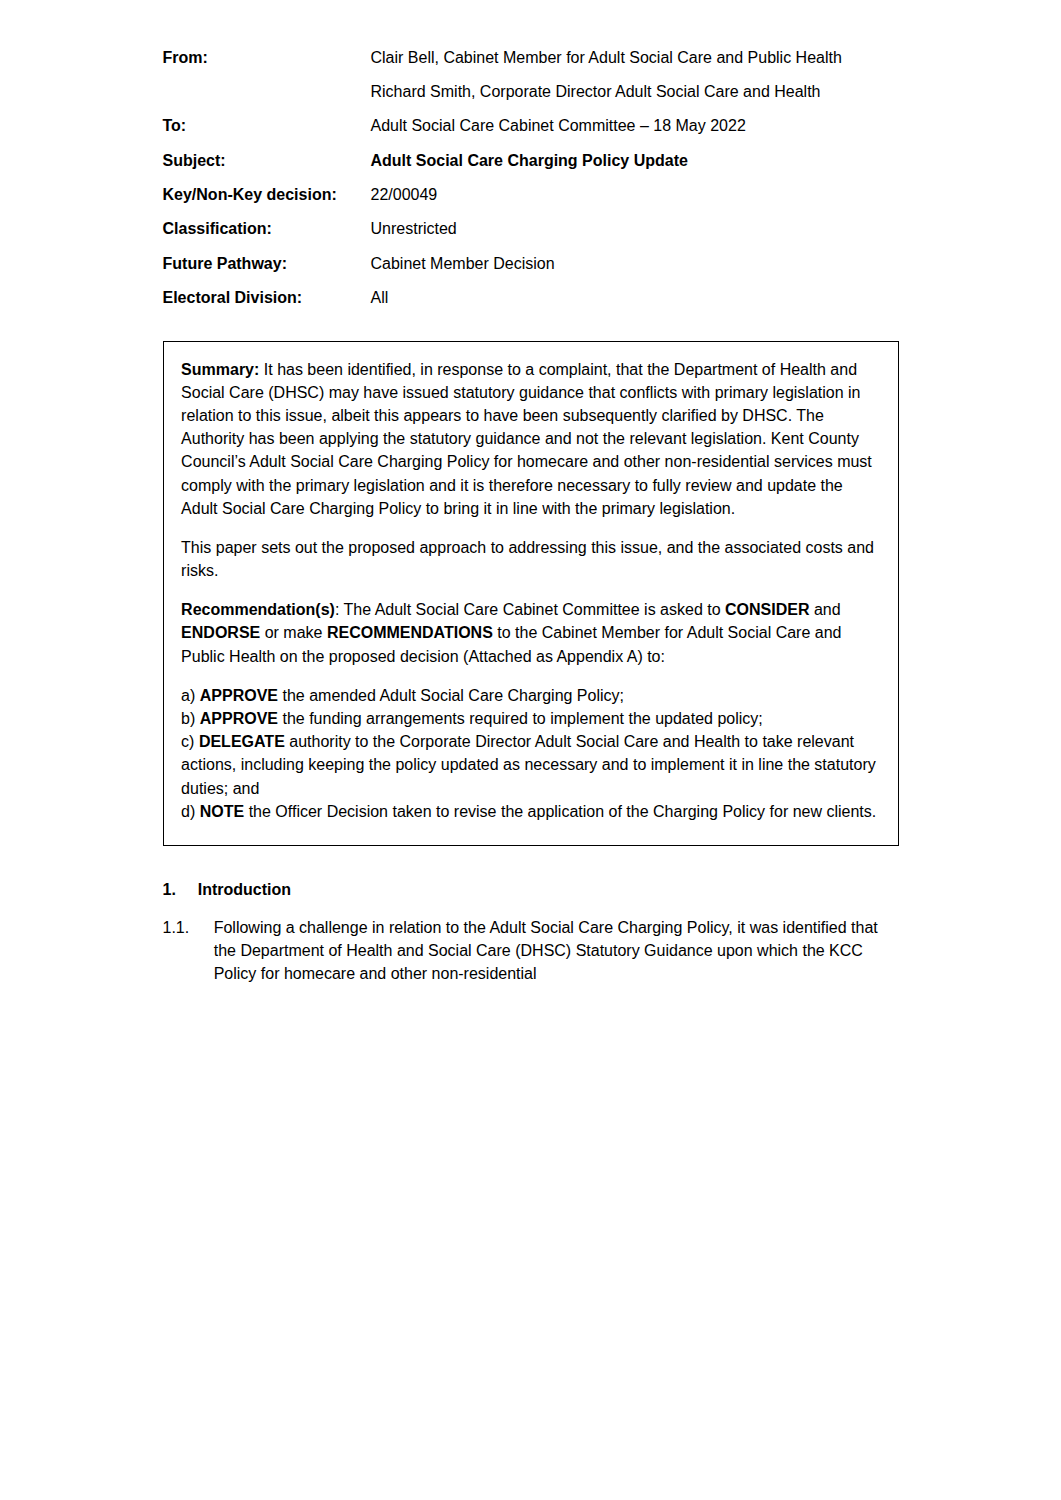| From: | Clair Bell, Cabinet Member for Adult Social Care and Public Health |
| | Richard Smith, Corporate Director Adult Social Care and Health |
| To: | Adult Social Care Cabinet Committee – 18 May 2022 |
| Subject: | Adult Social Care Charging Policy Update |
| Key/Non-Key decision: | 22/00049 |
| Classification: | Unrestricted |
| Future Pathway: | Cabinet Member Decision |
| Electoral Division: | All |
Summary: It has been identified, in response to a complaint, that the Department of Health and Social Care (DHSC) may have issued statutory guidance that conflicts with primary legislation in relation to this issue, albeit this appears to have been subsequently clarified by DHSC. The Authority has been applying the statutory guidance and not the relevant legislation. Kent County Council’s Adult Social Care Charging Policy for homecare and other non-residential services must comply with the primary legislation and it is therefore necessary to fully review and update the Adult Social Care Charging Policy to bring it in line with the primary legislation.
This paper sets out the proposed approach to addressing this issue, and the associated costs and risks.
Recommendation(s): The Adult Social Care Cabinet Committee is asked to CONSIDER and ENDORSE or make RECOMMENDATIONS to the Cabinet Member for Adult Social Care and Public Health on the proposed decision (Attached as Appendix A) to:
a) APPROVE the amended Adult Social Care Charging Policy;
b) APPROVE the funding arrangements required to implement the updated policy;
c) DELEGATE authority to the Corporate Director Adult Social Care and Health to take relevant actions, including keeping the policy updated as necessary and to implement it in line the statutory duties; and
d) NOTE the Officer Decision taken to revise the application of the Charging Policy for new clients.
1. Introduction
1.1. Following a challenge in relation to the Adult Social Care Charging Policy, it was identified that the Department of Health and Social Care (DHSC) Statutory Guidance upon which the KCC Policy for homecare and other non-residential